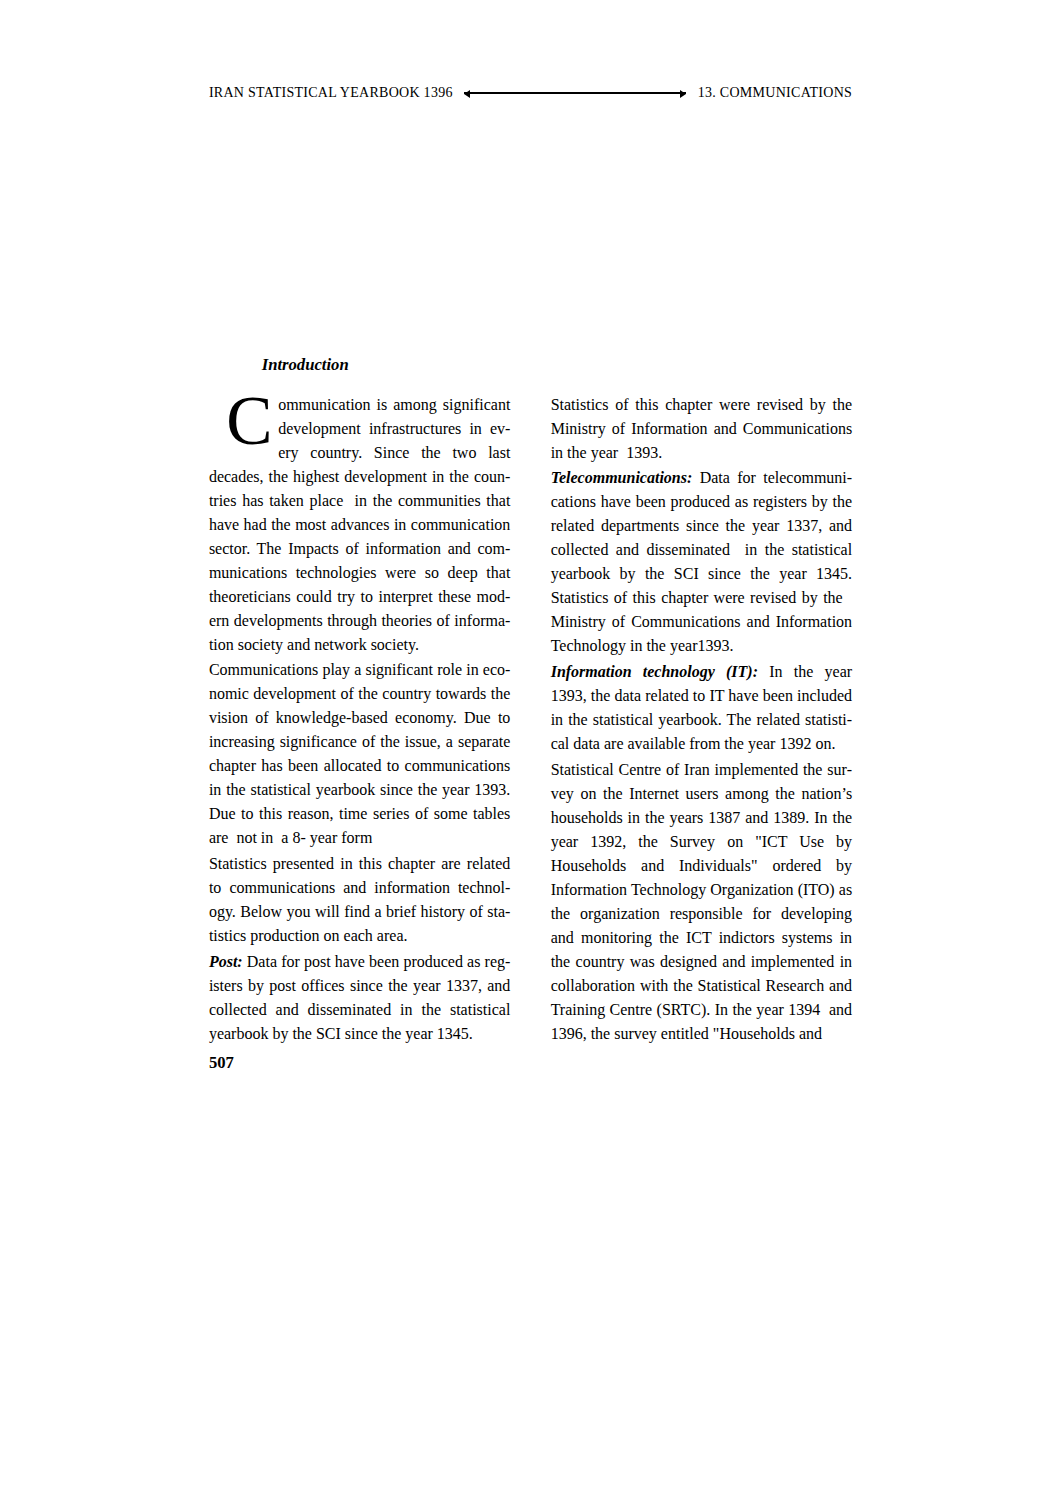IRAN STATISTICAL YEARBOOK 1396 13. COMMUNICATIONS
Introduction
Communication is among significant development infrastructures in every country. Since the two last decades, the highest development in the countries has taken place in the communities that have had the most advances in communication sector. The Impacts of information and communications technologies were so deep that theoreticians could try to interpret these modern developments through theories of information society and network society.
Communications play a significant role in economic development of the country towards the vision of knowledge-based economy. Due to increasing significance of the issue, a separate chapter has been allocated to communications in the statistical yearbook since the year 1393. Due to this reason, time series of some tables are not in a 8- year form
Statistics presented in this chapter are related to communications and information technology. Below you will find a brief history of statistics production on each area.
Post: Data for post have been produced as registers by post offices since the year 1337, and collected and disseminated in the statistical yearbook by the SCI since the year 1345.
Statistics of this chapter were revised by the Ministry of Information and Communications in the year 1393.
Telecommunications: Data for telecommunications have been produced as registers by the related departments since the year 1337, and collected and disseminated in the statistical yearbook by the SCI since the year 1345. Statistics of this chapter were revised by the Ministry of Communications and Information Technology in the year1393.
Information technology (IT): In the year 1393, the data related to IT have been included in the statistical yearbook. The related statistical data are available from the year 1392 on.
Statistical Centre of Iran implemented the survey on the Internet users among the nation’s households in the years 1387 and 1389. In the year 1392, the Survey on "ICT Use by Households and Individuals" ordered by Information Technology Organization (ITO) as the organization responsible for developing and monitoring the ICT indictors systems in the country was designed and implemented in collaboration with the Statistical Research and Training Centre (SRTC). In the year 1394 and 1396, the survey entitled "Households and
507